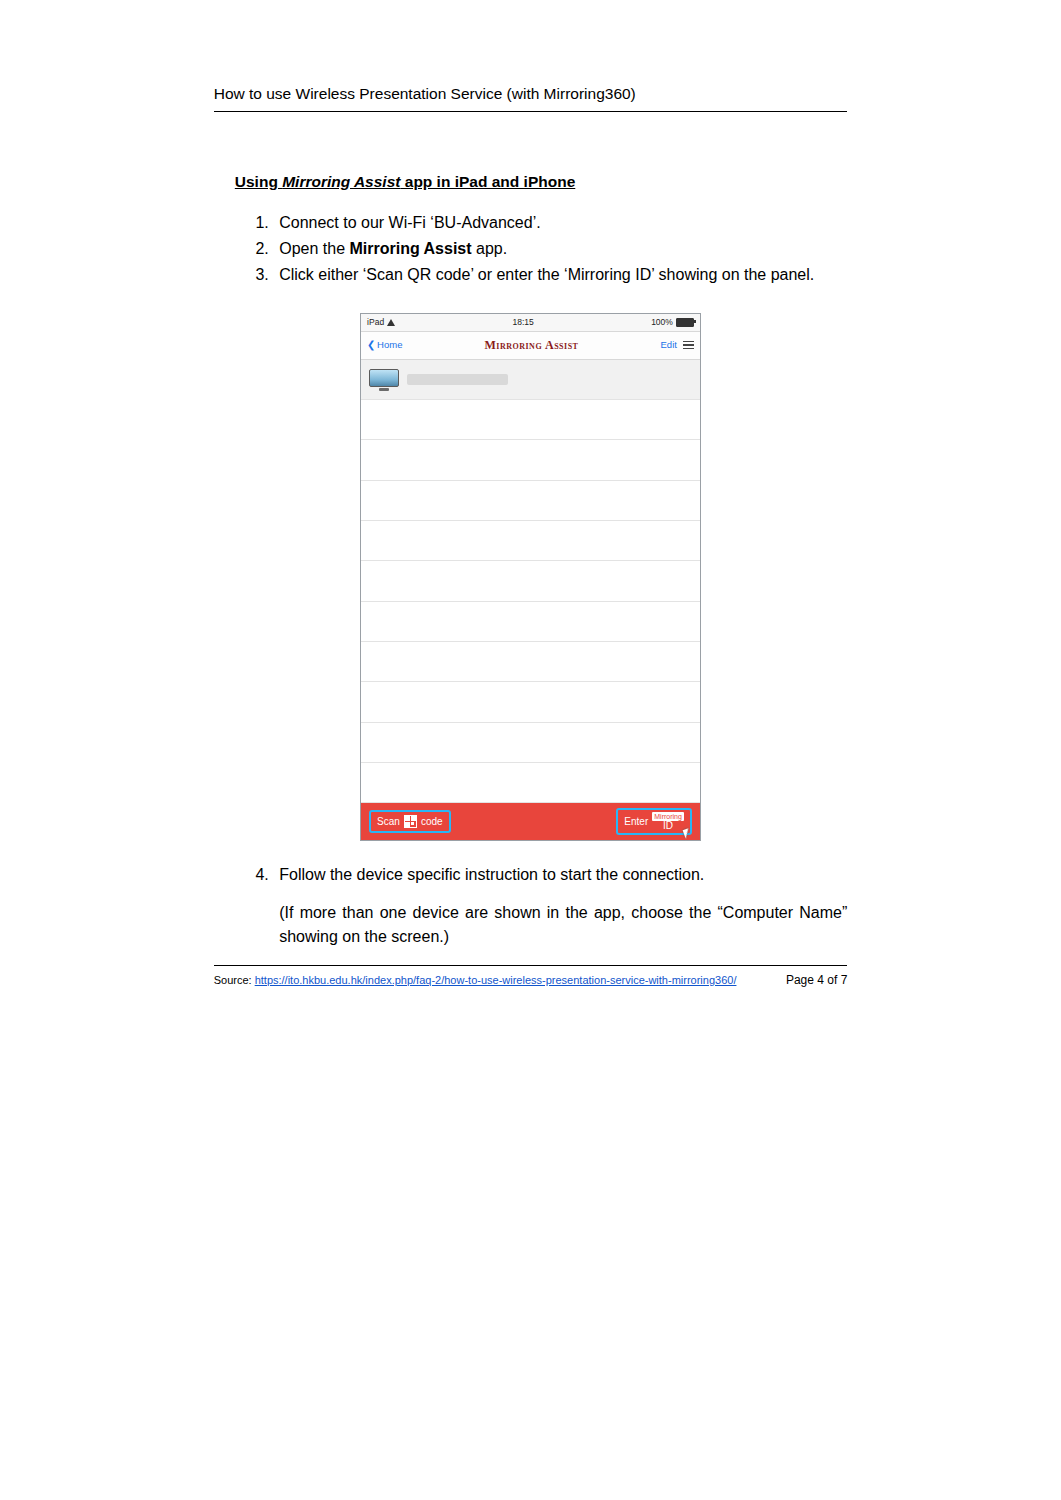How to use Wireless Presentation Service (with Mirroring360)
Using Mirroring Assist app in iPad and iPhone
Connect to our Wi-Fi ‘BU-Advanced’.
Open the Mirroring Assist app.
Click either ‘Scan QR code’ or enter the ‘Mirroring ID’ showing on the panel.
iPad
18:15
100%
❮Home
Mirroring Assist
Edit
Scan code
Enter Mirroring ID
Follow the device specific instruction to start the connection.
(If more than one device are shown in the app, choose the “Computer Name” showing on the screen.)
Source: https://ito.hkbu.edu.hk/index.php/faq-2/how-to-use-wireless-presentation-service-with-mirroring360/
Page 4 of 7